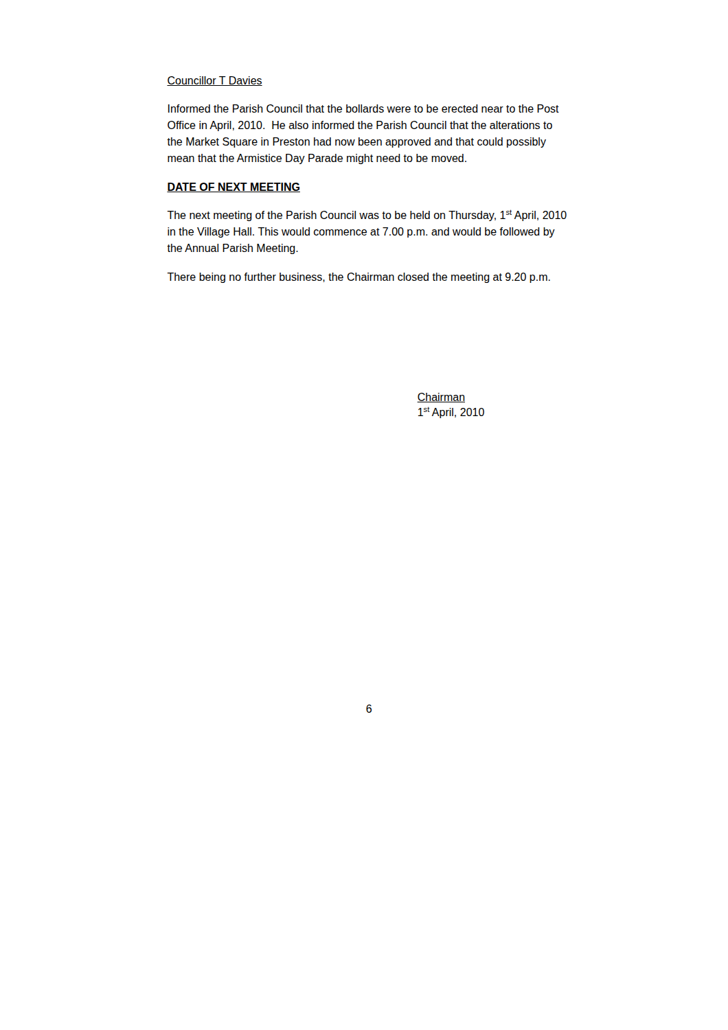Councillor T Davies
Informed the Parish Council that the bollards were to be erected near to the Post Office in April, 2010. He also informed the Parish Council that the alterations to the Market Square in Preston had now been approved and that could possibly mean that the Armistice Day Parade might need to be moved.
DATE OF NEXT MEETING
The next meeting of the Parish Council was to be held on Thursday, 1st April, 2010 in the Village Hall. This would commence at 7.00 p.m. and would be followed by the Annual Parish Meeting.
There being no further business, the Chairman closed the meeting at 9.20 p.m.
Chairman
1st April, 2010
6